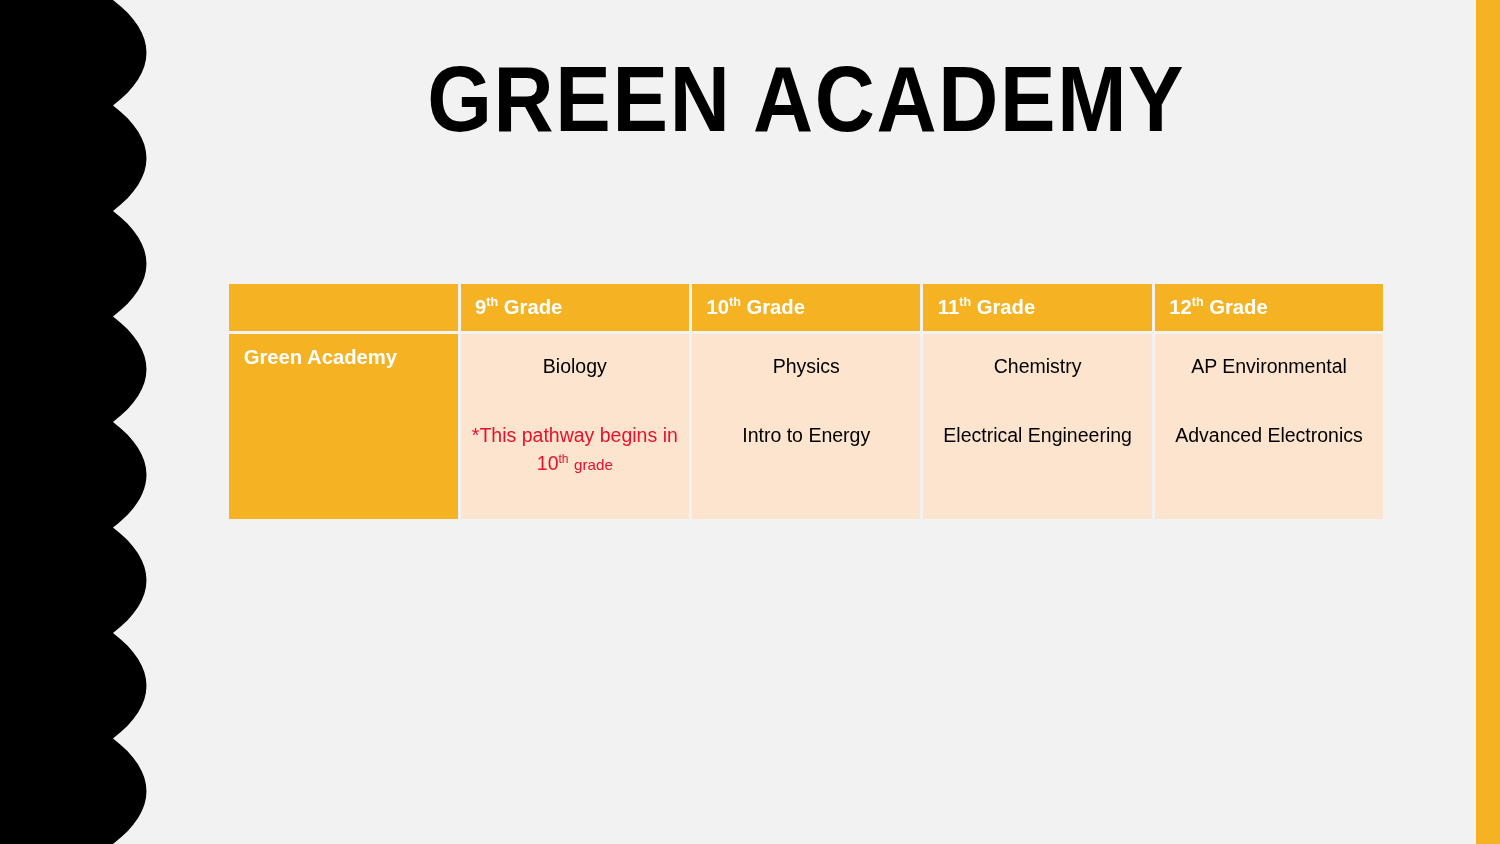Green Academy
| | 9 th Grade | 10 th Grade | 11 th Grade | 12 th Grade |
| --- | --- | --- | --- | --- |
| Green Academy | Biology *This pathway begins in 10 th grade | Physics Intro to Energy | Chemistry Electrical Engineering | AP Environmental Advanced Electronics |